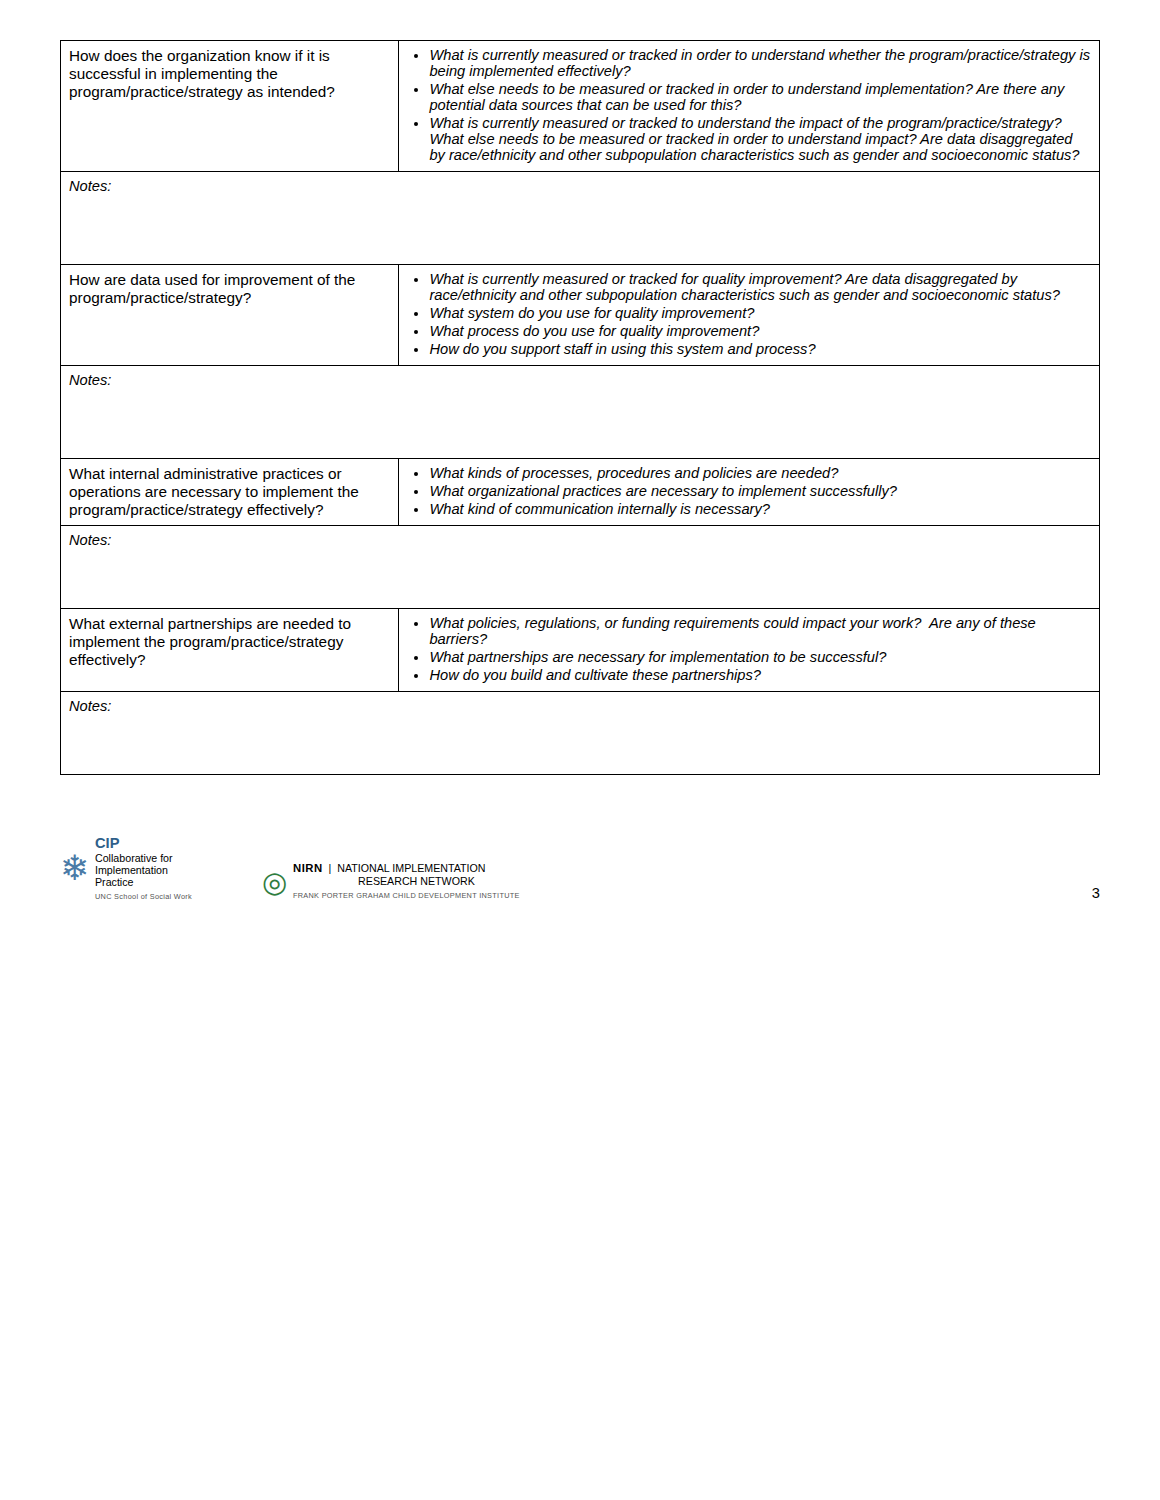| How does the organization know if it is successful in implementing the program/practice/strategy as intended? | What is currently measured or tracked in order to understand whether the program/practice/strategy is being implemented effectively? What else needs to be measured or tracked in order to understand implementation? Are there any potential data sources that can be used for this? What is currently measured or tracked to understand the impact of the program/practice/strategy? What else needs to be measured or tracked in order to understand impact? Are data disaggregated by race/ethnicity and other subpopulation characteristics such as gender and socioeconomic status? |
| Notes: |
| How are data used for improvement of the program/practice/strategy? | What is currently measured or tracked for quality improvement? Are data disaggregated by race/ethnicity and other subpopulation characteristics such as gender and socioeconomic status? What system do you use for quality improvement? What process do you use for quality improvement? How do you support staff in using this system and process? |
| Notes: |
| What internal administrative practices or operations are necessary to implement the program/practice/strategy effectively? | What kinds of processes, procedures and policies are needed? What organizational practices are necessary to implement successfully? What kind of communication internally is necessary? |
| Notes: |
| What external partnerships are needed to implement the program/practice/strategy effectively? | What policies, regulations, or funding requirements could impact your work? Are any of these barriers? What partnerships are necessary for implementation to be successful? How do you build and cultivate these partnerships? |
| Notes: |
❄ CIP
Collaborative for
Implementation
Practice
UNC School of Social Work
◎ NIRN | NATIONAL IMPLEMENTATION
RESEARCH NETWORK
FRANK PORTER GRAHAM CHILD DEVELOPMENT INSTITUTE
3